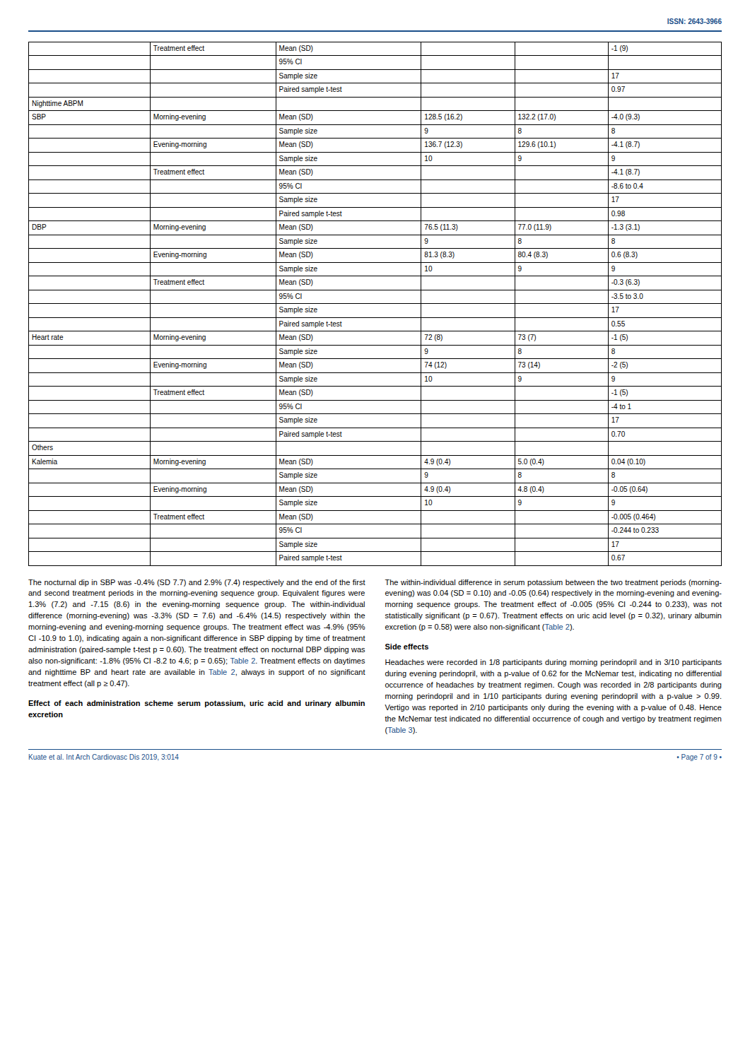ISSN: 2643-3966
| | Treatment effect | Mean (SD) | | | -1 (9) |
| | | 95% CI | | | |
| | | Sample size | | | 17 |
| | | Paired sample t-test | | | 0.97 |
| Nighttime ABPM | | | | | |
| SBP | Morning-evening | Mean (SD) | 128.5 (16.2) | 132.2 (17.0) | -4.0 (9.3) |
| | | Sample size | 9 | 8 | 8 |
| | Evening-morning | Mean (SD) | 136.7 (12.3) | 129.6 (10.1) | -4.1 (8.7) |
| | | Sample size | 10 | 9 | 9 |
| | Treatment effect | Mean (SD) | | | -4.1 (8.7) |
| | | 95% CI | | | -8.6 to 0.4 |
| | | Sample size | | | 17 |
| | | Paired sample t-test | | | 0.98 |
| DBP | Morning-evening | Mean (SD) | 76.5 (11.3) | 77.0 (11.9) | -1.3 (3.1) |
| | | Sample size | 9 | 8 | 8 |
| | Evening-morning | Mean (SD) | 81.3 (8.3) | 80.4 (8.3) | 0.6 (8.3) |
| | | Sample size | 10 | 9 | 9 |
| | Treatment effect | Mean (SD) | | | -0.3 (6.3) |
| | | 95% CI | | | -3.5 to 3.0 |
| | | Sample size | | | 17 |
| | | Paired sample t-test | | | 0.55 |
| Heart rate | Morning-evening | Mean (SD) | 72 (8) | 73 (7) | -1 (5) |
| | | Sample size | 9 | 8 | 8 |
| | Evening-morning | Mean (SD) | 74 (12) | 73 (14) | -2 (5) |
| | | Sample size | 10 | 9 | 9 |
| | Treatment effect | Mean (SD) | | | -1 (5) |
| | | 95% CI | | | -4 to 1 |
| | | Sample size | | | 17 |
| | | Paired sample t-test | | | 0.70 |
| Others | | | | | |
| Kalemia | Morning-evening | Mean (SD) | 4.9 (0.4) | 5.0 (0.4) | 0.04 (0.10) |
| | | Sample size | 9 | 8 | 8 |
| | Evening-morning | Mean (SD) | 4.9 (0.4) | 4.8 (0.4) | -0.05 (0.64) |
| | | Sample size | 10 | 9 | 9 |
| | Treatment effect | Mean (SD) | | | -0.005 (0.464) |
| | | 95% CI | | | -0.244 to 0.233 |
| | | Sample size | | | 17 |
| | | Paired sample t-test | | | 0.67 |
The nocturnal dip in SBP was -0.4% (SD 7.7) and 2.9% (7.4) respectively and the end of the first and second treatment periods in the morning-evening sequence group. Equivalent figures were 1.3% (7.2) and -7.15 (8.6) in the evening-morning sequence group. The within-individual difference (morning-evening) was -3.3% (SD = 7.6) and -6.4% (14.5) respectively within the morning-evening and evening-morning sequence groups. The treatment effect was -4.9% (95% CI -10.9 to 1.0), indicating again a non-significant difference in SBP dipping by time of treatment administration (paired-sample t-test p = 0.60). The treatment effect on nocturnal DBP dipping was also non-significant: -1.8% (95% CI -8.2 to 4.6; p = 0.65); Table 2. Treatment effects on daytimes and nighttime BP and heart rate are available in Table 2, always in support of no significant treatment effect (all p ≥ 0.47).
Effect of each administration scheme serum potassium, uric acid and urinary albumin excretion
The within-individual difference in serum potassium between the two treatment periods (morning-evening) was 0.04 (SD = 0.10) and -0.05 (0.64) respectively in the morning-evening and evening-morning sequence groups. The treatment effect of -0.005 (95% CI -0.244 to 0.233), was not statistically significant (p = 0.67). Treatment effects on uric acid level (p = 0.32), urinary albumin excretion (p = 0.58) were also non-significant (Table 2).
Side effects
Headaches were recorded in 1/8 participants during morning perindopril and in 3/10 participants during evening perindopril, with a p-value of 0.62 for the McNemar test, indicating no differential occurrence of headaches by treatment regimen. Cough was recorded in 2/8 participants during morning perindopril and in 1/10 participants during evening perindopril with a p-value > 0.99. Vertigo was reported in 2/10 participants only during the evening with a p-value of 0.48. Hence the McNemar test indicated no differential occurrence of cough and vertigo by treatment regimen (Table 3).
Kuate et al. Int Arch Cardiovasc Dis 2019, 3:014
• Page 7 of 9 •